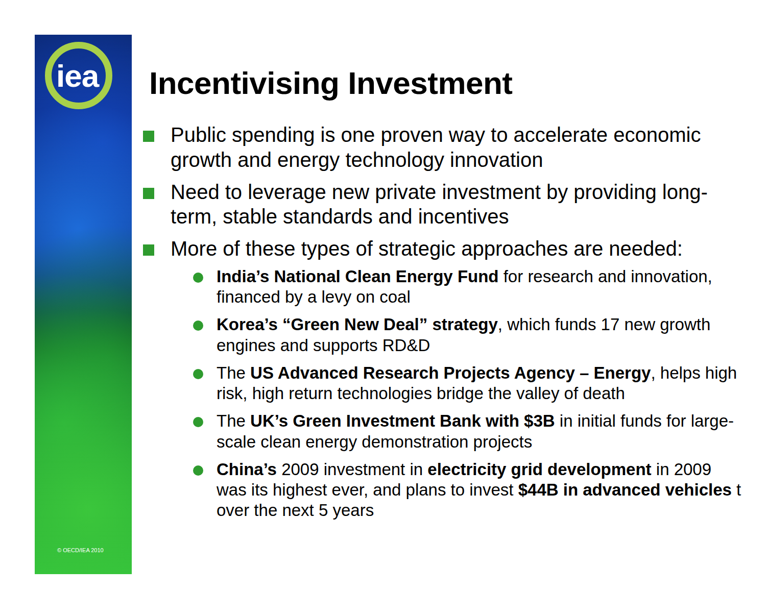iea
© OECD/IEA 2010
Incentivising Investment
Public spending is one proven way to accelerate economic growth and energy technology innovation
Need to leverage new private investment by providing long-term, stable standards and incentives
More of these types of strategic approaches are needed:
India’s National Clean Energy Fund for research and innovation, financed by a levy on coal
Korea’s “Green New Deal” strategy, which funds 17 new growth engines and supports RD&D
The US Advanced Research Projects Agency – Energy, helps high risk, high return technologies bridge the valley of death
The UK’s Green Investment Bank with $3B in initial funds for large-scale clean energy demonstration projects
China’s 2009 investment in electricity grid development in 2009 was its highest ever, and plans to invest $44B in advanced vehicles t over the next 5 years